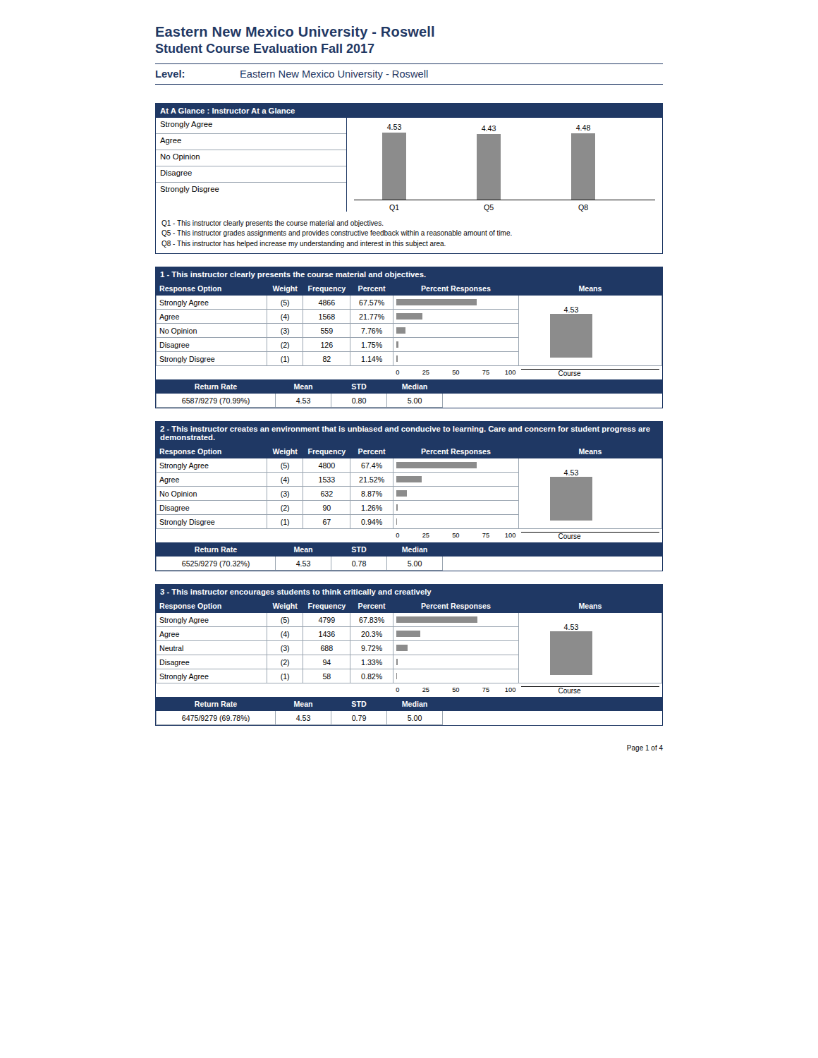Eastern New Mexico University - Roswell
Student Course Evaluation Fall 2017
Level:
Eastern New Mexico University - Roswell
At A Glance : Instructor At a Glance
Strongly Agree
Agree
No Opinion
Disagree
Strongly Disgree
4.53
4.43
4.48
Q1 Q5 Q8
Q1 - This instructor clearly presents the course material and objectives.
Q5 - This instructor grades assignments and provides constructive feedback within a reasonable amount of time.
Q8 - This instructor has helped increase my understanding and interest in this subject area.
1 - This instructor clearly presents the course material and objectives.
| Response Option | Weight | Frequency | Percent | Percent Responses | Means |
| --- | --- | --- | --- | --- | --- |
| Strongly Agree | (5) | 4866 | 67.57% | | 4.53 |
| Agree | (4) | 1568 | 21.77% | |
| No Opinion | (3) | 559 | 7.76% | |
| Disagree | (2) | 126 | 1.75% | |
| Strongly Disgree | (1) | 82 | 1.14% | |
| | | | | 0 25 50 75 100 | Course |
| Return Rate | Mean | STD | Median | |
| --- | --- | --- | --- | --- |
| 6587/9279 (70.99%) | 4.53 | 0.80 | 5.00 | |
2 - This instructor creates an environment that is unbiased and conducive to learning. Care and concern for student progress are demonstrated.
| Response Option | Weight | Frequency | Percent | Percent Responses | Means |
| --- | --- | --- | --- | --- | --- |
| Strongly Agree | (5) | 4800 | 67.4% | | 4.53 |
| Agree | (4) | 1533 | 21.52% | |
| No Opinion | (3) | 632 | 8.87% | |
| Disagree | (2) | 90 | 1.26% | |
| Strongly Disgree | (1) | 67 | 0.94% | |
| | | | | 0 25 50 75 100 | Course |
| Return Rate | Mean | STD | Median | |
| --- | --- | --- | --- | --- |
| 6525/9279 (70.32%) | 4.53 | 0.78 | 5.00 | |
3 - This instructor encourages students to think critically and creatively
| Response Option | Weight | Frequency | Percent | Percent Responses | Means |
| --- | --- | --- | --- | --- | --- |
| Strongly Agree | (5) | 4799 | 67.83% | | 4.53 |
| Agree | (4) | 1436 | 20.3% | |
| Neutral | (3) | 688 | 9.72% | |
| Disagree | (2) | 94 | 1.33% | |
| Strongly Agree | (1) | 58 | 0.82% | |
| | | | | 0 25 50 75 100 | Course |
| Return Rate | Mean | STD | Median | |
| --- | --- | --- | --- | --- |
| 6475/9279 (69.78%) | 4.53 | 0.79 | 5.00 | |
Page 1 of 4